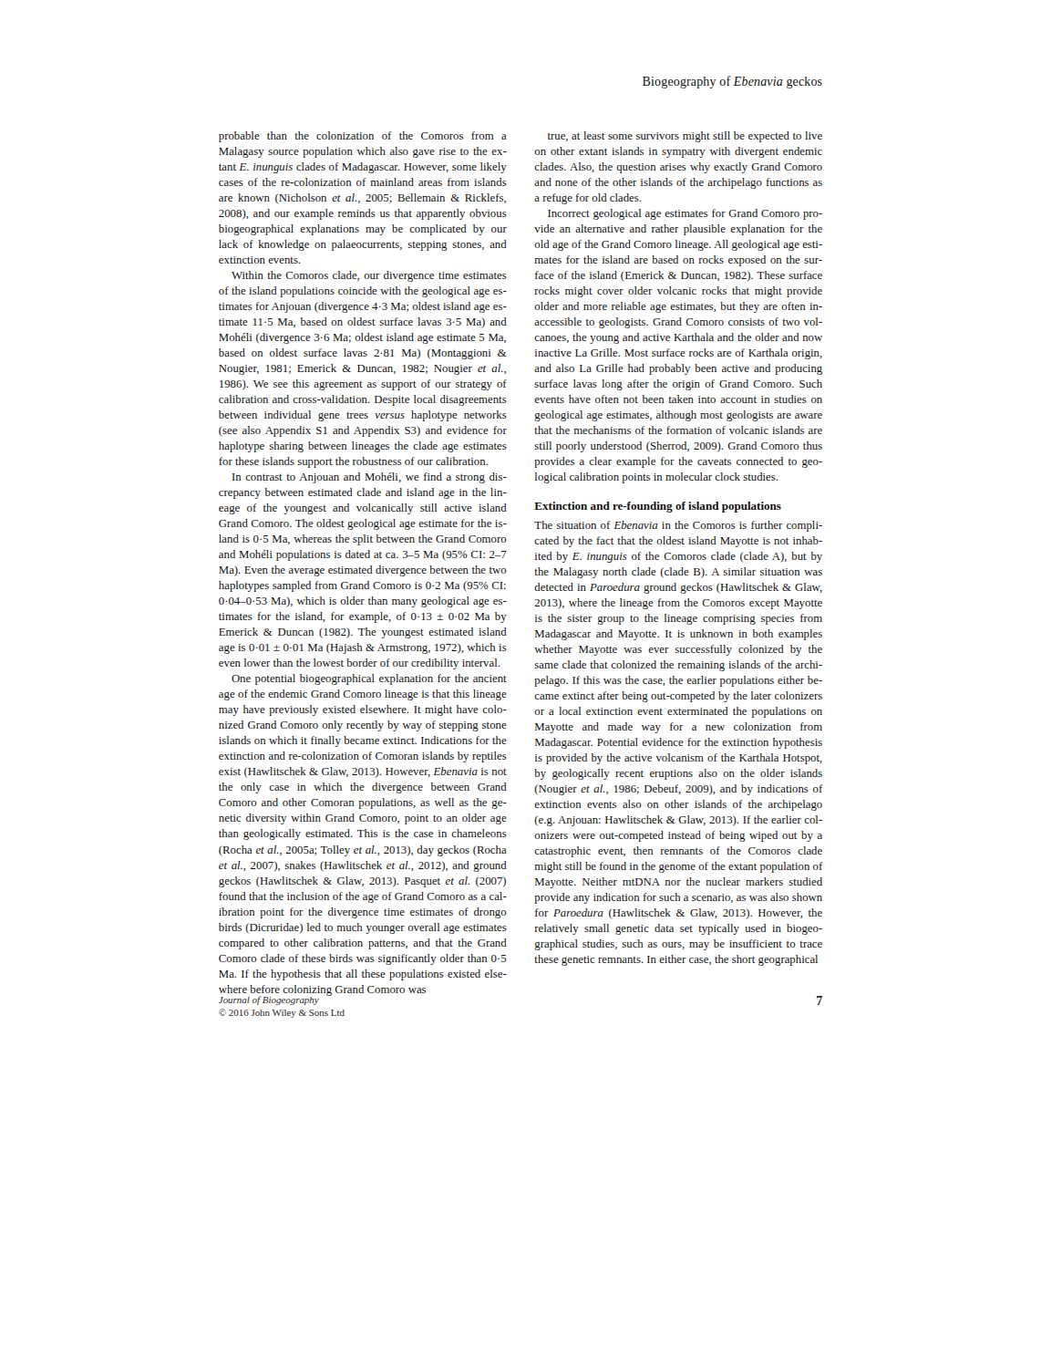Biogeography of Ebenavia geckos
probable than the colonization of the Comoros from a Malagasy source population which also gave rise to the extant E. inunguis clades of Madagascar. However, some likely cases of the re-colonization of mainland areas from islands are known (Nicholson et al., 2005; Bellemain & Ricklefs, 2008), and our example reminds us that apparently obvious biogeographical explanations may be complicated by our lack of knowledge on palaeocurrents, stepping stones, and extinction events.
Within the Comoros clade, our divergence time estimates of the island populations coincide with the geological age estimates for Anjouan (divergence 4·3 Ma; oldest island age estimate 11·5 Ma, based on oldest surface lavas 3·5 Ma) and Mohéli (divergence 3·6 Ma; oldest island age estimate 5 Ma, based on oldest surface lavas 2·81 Ma) (Montaggioni & Nougier, 1981; Emerick & Duncan, 1982; Nougier et al., 1986). We see this agreement as support of our strategy of calibration and cross-validation. Despite local disagreements between individual gene trees versus haplotype networks (see also Appendix S1 and Appendix S3) and evidence for haplotype sharing between lineages the clade age estimates for these islands support the robustness of our calibration.
In contrast to Anjouan and Mohéli, we find a strong discrepancy between estimated clade and island age in the lineage of the youngest and volcanically still active island Grand Comoro. The oldest geological age estimate for the island is 0·5 Ma, whereas the split between the Grand Comoro and Mohéli populations is dated at ca. 3–5 Ma (95% CI: 2–7 Ma). Even the average estimated divergence between the two haplotypes sampled from Grand Comoro is 0·2 Ma (95% CI: 0·04–0·53 Ma), which is older than many geological age estimates for the island, for example, of 0·13 ± 0·02 Ma by Emerick & Duncan (1982). The youngest estimated island age is 0·01 ± 0·01 Ma (Hajash & Armstrong, 1972), which is even lower than the lowest border of our credibility interval.
One potential biogeographical explanation for the ancient age of the endemic Grand Comoro lineage is that this lineage may have previously existed elsewhere. It might have colonized Grand Comoro only recently by way of stepping stone islands on which it finally became extinct. Indications for the extinction and re-colonization of Comoran islands by reptiles exist (Hawlitschek & Glaw, 2013). However, Ebenavia is not the only case in which the divergence between Grand Comoro and other Comoran populations, as well as the genetic diversity within Grand Comoro, point to an older age than geologically estimated. This is the case in chameleons (Rocha et al., 2005a; Tolley et al., 2013), day geckos (Rocha et al., 2007), snakes (Hawlitschek et al., 2012), and ground geckos (Hawlitschek & Glaw, 2013). Pasquet et al. (2007) found that the inclusion of the age of Grand Comoro as a calibration point for the divergence time estimates of drongo birds (Dicruridae) led to much younger overall age estimates compared to other calibration patterns, and that the Grand Comoro clade of these birds was significantly older than 0·5 Ma. If the hypothesis that all these populations existed elsewhere before colonizing Grand Comoro was
true, at least some survivors might still be expected to live on other extant islands in sympatry with divergent endemic clades. Also, the question arises why exactly Grand Comoro and none of the other islands of the archipelago functions as a refuge for old clades.
Incorrect geological age estimates for Grand Comoro provide an alternative and rather plausible explanation for the old age of the Grand Comoro lineage. All geological age estimates for the island are based on rocks exposed on the surface of the island (Emerick & Duncan, 1982). These surface rocks might cover older volcanic rocks that might provide older and more reliable age estimates, but they are often inaccessible to geologists. Grand Comoro consists of two volcanoes, the young and active Karthala and the older and now inactive La Grille. Most surface rocks are of Karthala origin, and also La Grille had probably been active and producing surface lavas long after the origin of Grand Comoro. Such events have often not been taken into account in studies on geological age estimates, although most geologists are aware that the mechanisms of the formation of volcanic islands are still poorly understood (Sherrod, 2009). Grand Comoro thus provides a clear example for the caveats connected to geological calibration points in molecular clock studies.
Extinction and re-founding of island populations
The situation of Ebenavia in the Comoros is further complicated by the fact that the oldest island Mayotte is not inhabited by E. inunguis of the Comoros clade (clade A), but by the Malagasy north clade (clade B). A similar situation was detected in Paroedura ground geckos (Hawlitschek & Glaw, 2013), where the lineage from the Comoros except Mayotte is the sister group to the lineage comprising species from Madagascar and Mayotte. It is unknown in both examples whether Mayotte was ever successfully colonized by the same clade that colonized the remaining islands of the archipelago. If this was the case, the earlier populations either became extinct after being out-competed by the later colonizers or a local extinction event exterminated the populations on Mayotte and made way for a new colonization from Madagascar. Potential evidence for the extinction hypothesis is provided by the active volcanism of the Karthala Hotspot, by geologically recent eruptions also on the older islands (Nougier et al., 1986; Debeuf, 2009), and by indications of extinction events also on other islands of the archipelago (e.g. Anjouan: Hawlitschek & Glaw, 2013). If the earlier colonizers were out-competed instead of being wiped out by a catastrophic event, then remnants of the Comoros clade might still be found in the genome of the extant population of Mayotte. Neither mtDNA nor the nuclear markers studied provide any indication for such a scenario, as was also shown for Paroedura (Hawlitschek & Glaw, 2013). However, the relatively small genetic data set typically used in biogeographical studies, such as ours, may be insufficient to trace these genetic remnants. In either case, the short geographical
Journal of Biogeography
© 2016 John Wiley & Sons Ltd
7